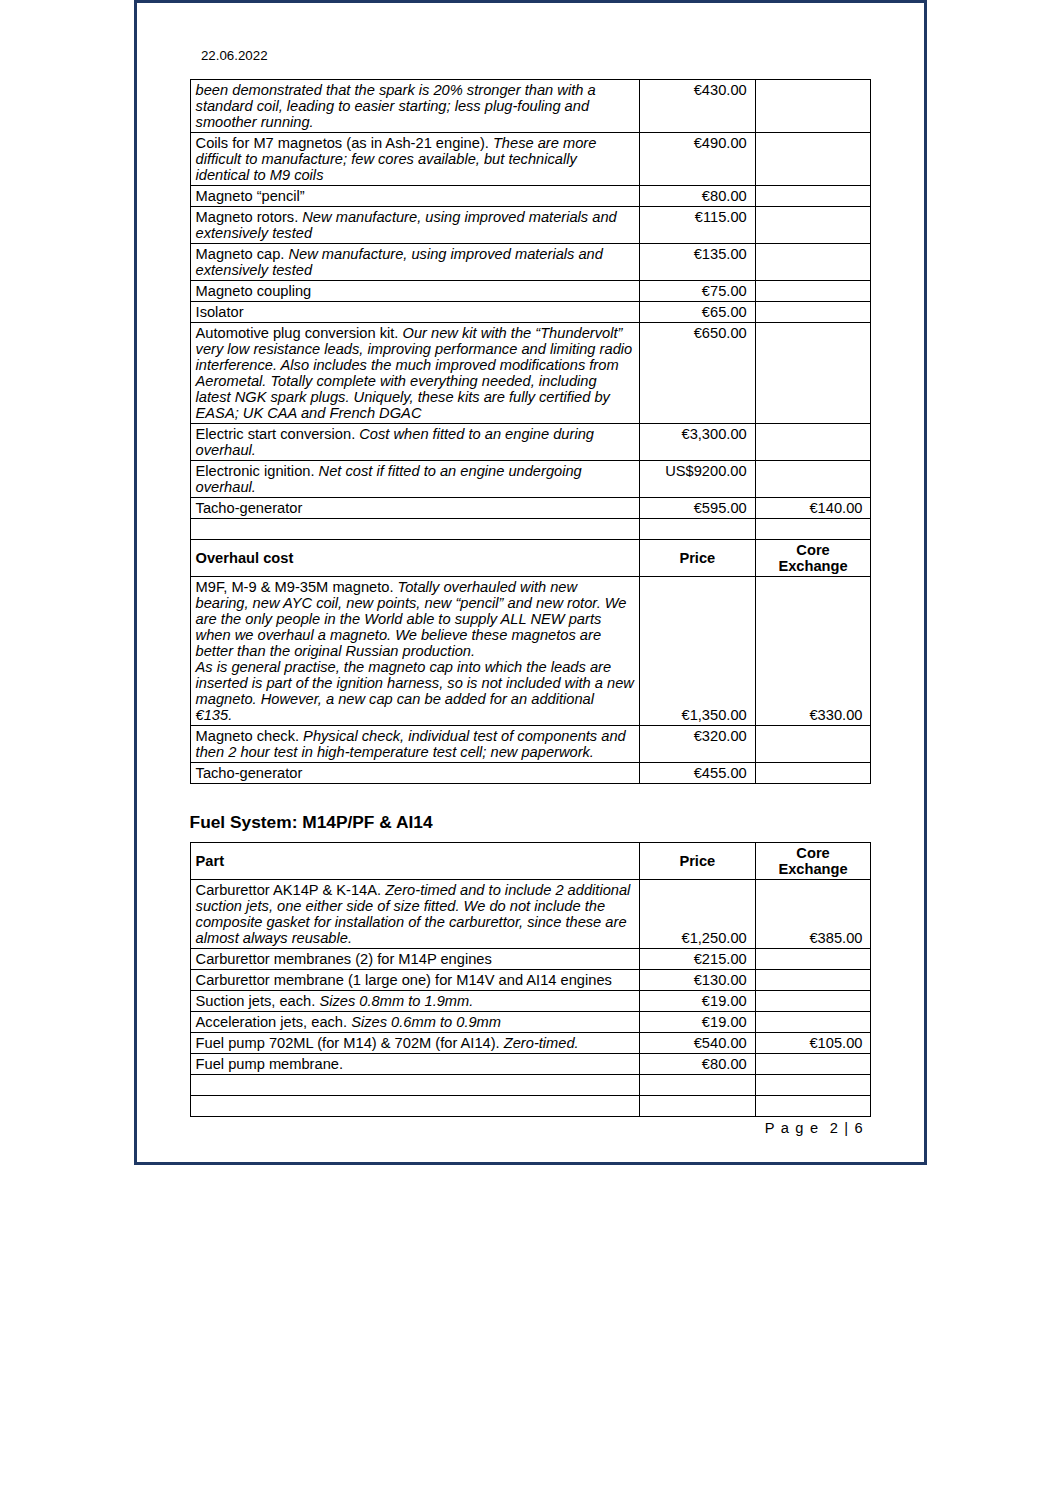22.06.2022
| been demonstrated that the spark is 20% stronger than with a standard coil, leading to easier starting; less plug-fouling and smoother running. | €430.00 | |
| Coils for M7 magnetos (as in Ash-21 engine). These are more difficult to manufacture; few cores available, but technically identical to M9 coils | €490.00 | |
| Magneto “pencil” | €80.00 | |
| Magneto rotors. New manufacture, using improved materials and extensively tested | €115.00 | |
| Magneto cap. New manufacture, using improved materials and extensively tested | €135.00 | |
| Magneto coupling | €75.00 | |
| Isolator | €65.00 | |
| Automotive plug conversion kit. Our new kit with the “Thundervolt” very low resistance leads, improving performance and limiting radio interference. Also includes the much improved modifications from Aerometal. Totally complete with everything needed, including latest NGK spark plugs. Uniquely, these kits are fully certified by EASA; UK CAA and French DGAC | €650.00 | |
| Electric start conversion. Cost when fitted to an engine during overhaul. | €3,300.00 | |
| Electronic ignition. Net cost if fitted to an engine undergoing overhaul. | US$9200.00 | |
| Tacho-generator | €595.00 | €140.00 |
| Overhaul cost | Price | Core Exchange |
| M9F, M-9 & M9-35M magneto. Totally overhauled with new bearing, new AYC coil, new points, new “pencil” and new rotor. We are the only people in the World able to supply ALL NEW parts when we overhaul a magneto. We believe these magnetos are better than the original Russian production. As is general practise, the magneto cap into which the leads are inserted is part of the ignition harness, so is not included with a new magneto. However, a new cap can be added for an additional €135. | €1,350.00 | €330.00 |
| Magneto check. Physical check, individual test of components and then 2 hour test in high-temperature test cell; new paperwork. | €320.00 | |
| Tacho-generator | €455.00 | |
Fuel System: M14P/PF & AI14
| Part | Price | Core Exchange |
| Carburettor AK14P & K-14A. Zero-timed and to include 2 additional suction jets, one either side of size fitted. We do not include the composite gasket for installation of the carburettor, since these are almost always reusable. | €1,250.00 | €385.00 |
| Carburettor membranes (2) for M14P engines | €215.00 | |
| Carburettor membrane (1 large one) for M14V and AI14 engines | €130.00 | |
| Suction jets, each. Sizes 0.8mm to 1.9mm. | €19.00 | |
| Acceleration jets, each. Sizes 0.6mm to 0.9mm | €19.00 | |
| Fuel pump 702ML (for M14) & 702M (for AI14). Zero-timed. | €540.00 | €105.00 |
| Fuel pump membrane. | €80.00 | |
P a g e 2 | 6